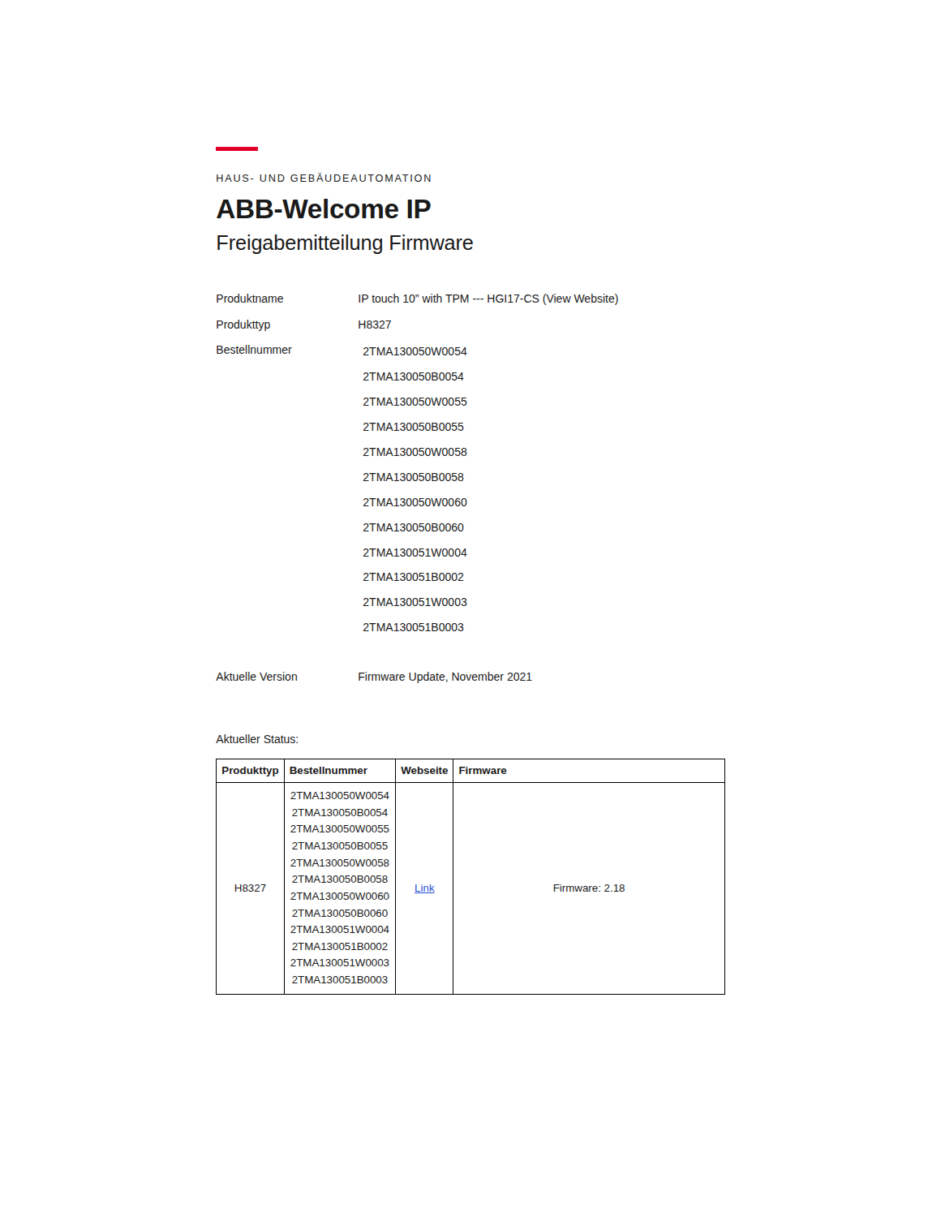Haus- und Gebäudeautomation
ABB-Welcome IP
Freigabemitteilung Firmware
Produktname
IP touch 10” with TPM --- HGI17-CS (View Website)
Produkttyp
H8327
Bestellnummer
2TMA130050W0054
2TMA130050B0054
2TMA130050W0055
2TMA130050B0055
2TMA130050W0058
2TMA130050B0058
2TMA130050W0060
2TMA130050B0060
2TMA130051W0004
2TMA130051B0002
2TMA130051W0003
2TMA130051B0003
Aktuelle Version
Firmware Update, November 2021
Aktueller Status:
| Produkttyp | Bestellnummer | Webseite | Firmware |
| --- | --- | --- | --- |
| H8327 | 2TMA130050W0054 2TMA130050B0054 2TMA130050W0055 2TMA130050B0055 2TMA130050W0058 2TMA130050B0058 2TMA130050W0060 2TMA130050B0060 2TMA130051W0004 2TMA130051B0002 2TMA130051W0003 2TMA130051B0003 | Link | Firmware: 2.18 |